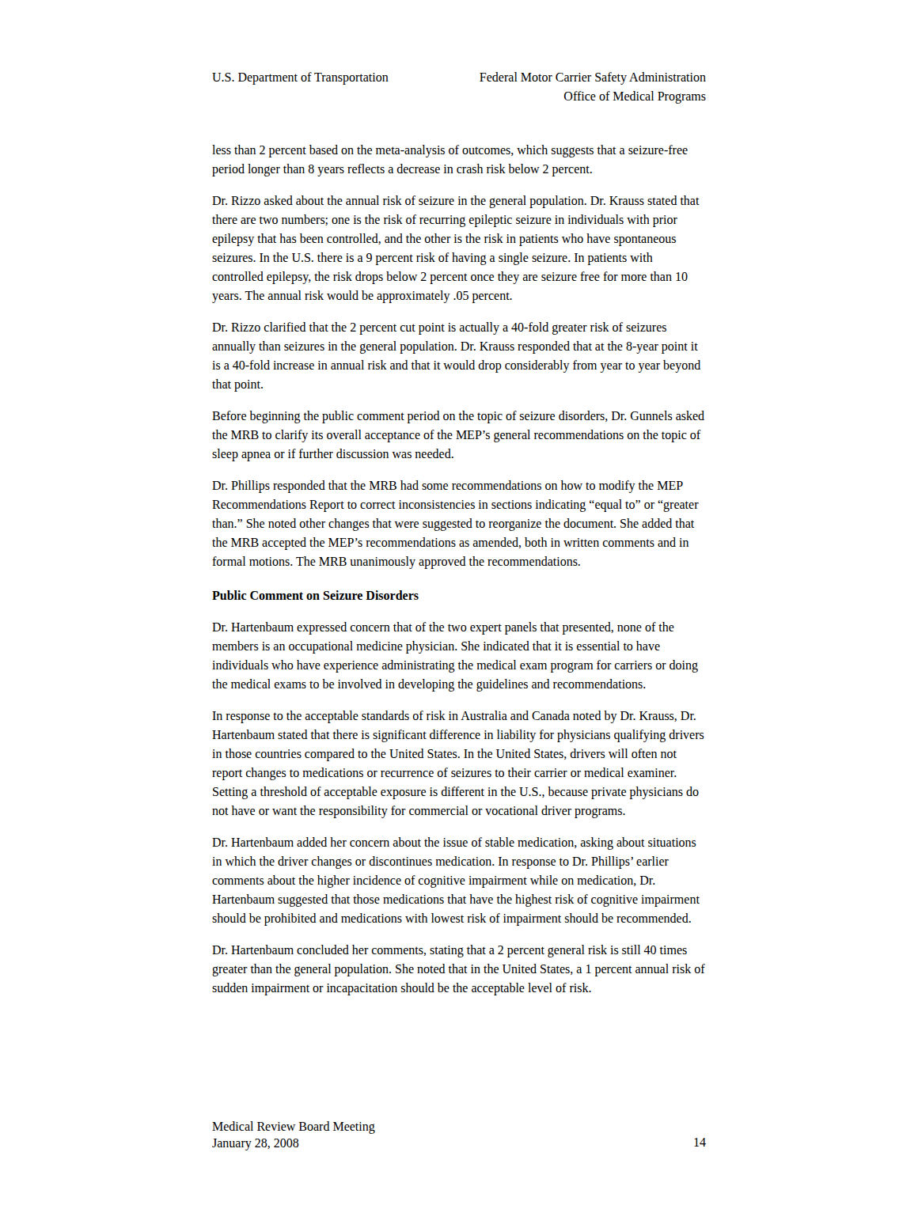U.S. Department of Transportation
Federal Motor Carrier Safety Administration
Office of Medical Programs
less than 2 percent based on the meta-analysis of outcomes, which suggests that a seizure-free period longer than 8 years reflects a decrease in crash risk below 2 percent.
Dr. Rizzo asked about the annual risk of seizure in the general population. Dr. Krauss stated that there are two numbers; one is the risk of recurring epileptic seizure in individuals with prior epilepsy that has been controlled, and the other is the risk in patients who have spontaneous seizures. In the U.S. there is a 9 percent risk of having a single seizure. In patients with controlled epilepsy, the risk drops below 2 percent once they are seizure free for more than 10 years. The annual risk would be approximately .05 percent.
Dr. Rizzo clarified that the 2 percent cut point is actually a 40-fold greater risk of seizures annually than seizures in the general population. Dr. Krauss responded that at the 8-year point it is a 40-fold increase in annual risk and that it would drop considerably from year to year beyond that point.
Before beginning the public comment period on the topic of seizure disorders, Dr. Gunnels asked the MRB to clarify its overall acceptance of the MEP’s general recommendations on the topic of sleep apnea or if further discussion was needed.
Dr. Phillips responded that the MRB had some recommendations on how to modify the MEP Recommendations Report to correct inconsistencies in sections indicating “equal to” or “greater than.” She noted other changes that were suggested to reorganize the document. She added that the MRB accepted the MEP’s recommendations as amended, both in written comments and in formal motions. The MRB unanimously approved the recommendations.
Public Comment on Seizure Disorders
Dr. Hartenbaum expressed concern that of the two expert panels that presented, none of the members is an occupational medicine physician. She indicated that it is essential to have individuals who have experience administrating the medical exam program for carriers or doing the medical exams to be involved in developing the guidelines and recommendations.
In response to the acceptable standards of risk in Australia and Canada noted by Dr. Krauss, Dr. Hartenbaum stated that there is significant difference in liability for physicians qualifying drivers in those countries compared to the United States. In the United States, drivers will often not report changes to medications or recurrence of seizures to their carrier or medical examiner. Setting a threshold of acceptable exposure is different in the U.S., because private physicians do not have or want the responsibility for commercial or vocational driver programs.
Dr. Hartenbaum added her concern about the issue of stable medication, asking about situations in which the driver changes or discontinues medication. In response to Dr. Phillips’ earlier comments about the higher incidence of cognitive impairment while on medication, Dr. Hartenbaum suggested that those medications that have the highest risk of cognitive impairment should be prohibited and medications with lowest risk of impairment should be recommended.
Dr. Hartenbaum concluded her comments, stating that a 2 percent general risk is still 40 times greater than the general population. She noted that in the United States, a 1 percent annual risk of sudden impairment or incapacitation should be the acceptable level of risk.
Medical Review Board Meeting
January 28, 2008
14